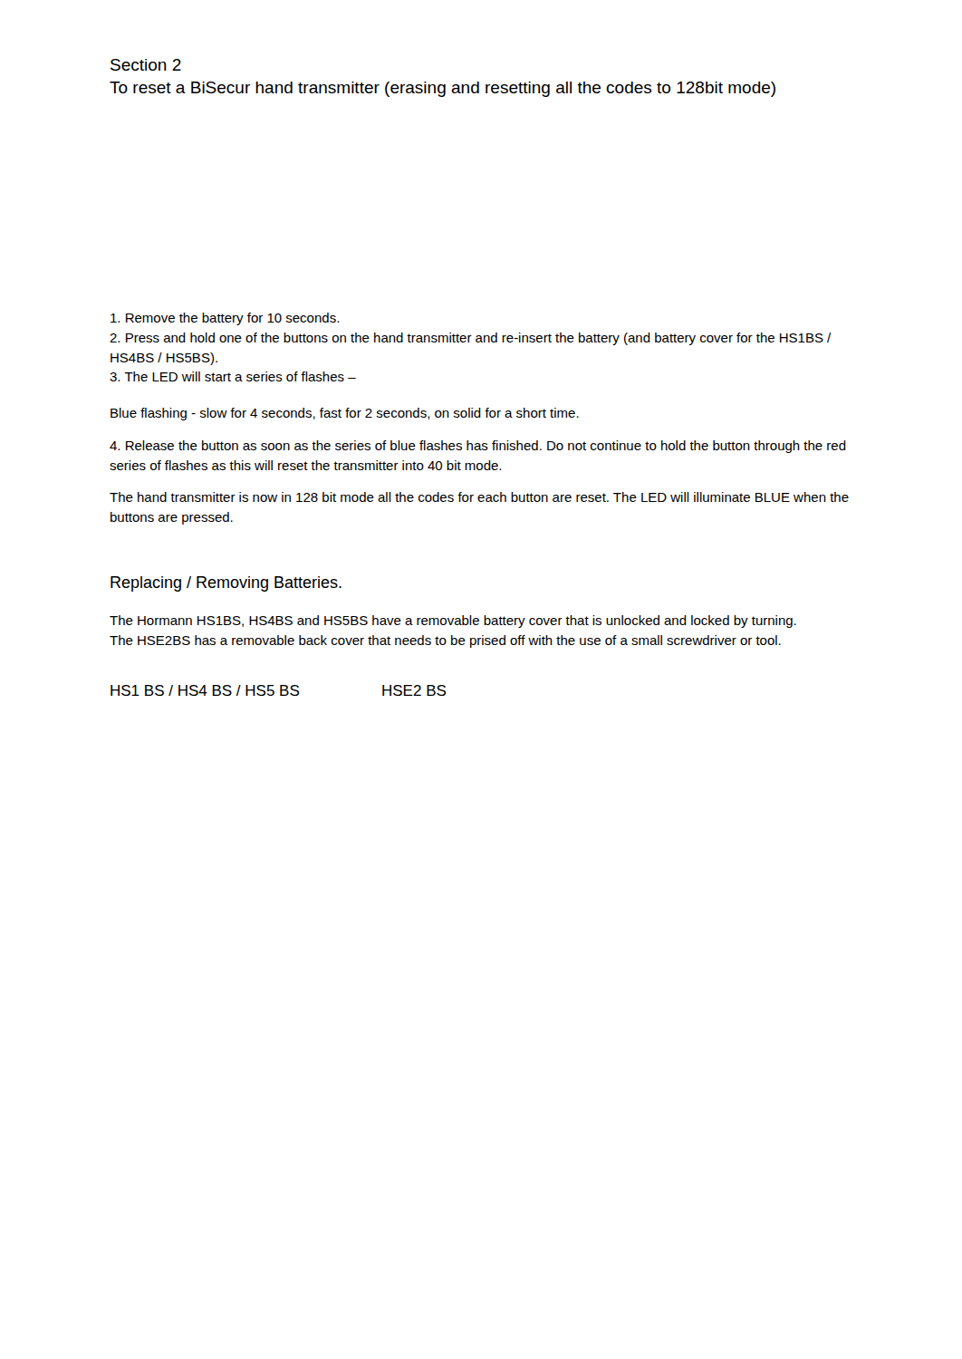Section 2 To reset a BiSecur hand transmitter (erasing and resetting all the codes to 128bit mode)
1. Remove the battery for 10 seconds.
2. Press and hold one of the buttons on the hand transmitter and re-insert the battery (and battery cover for the HS1BS / HS4BS / HS5BS).
3. The LED will start a series of flashes –
Blue flashing - slow for 4 seconds, fast for 2 seconds, on solid for a short time.
4. Release the button as soon as the series of blue flashes has finished. Do not continue to hold the button through the red series of flashes as this will reset the transmitter into 40 bit mode.
The hand transmitter is now in 128 bit mode all the codes for each button are reset. The LED will illuminate BLUE when the buttons are pressed.
Replacing / Removing Batteries.
The Hormann HS1BS, HS4BS and HS5BS have a removable battery cover that is unlocked and locked by turning.
The HSE2BS has a removable back cover that needs to be prised off with the use of a small screwdriver or tool.
HS1 BS / HS4 BS / HS5 BS
HSE2 BS